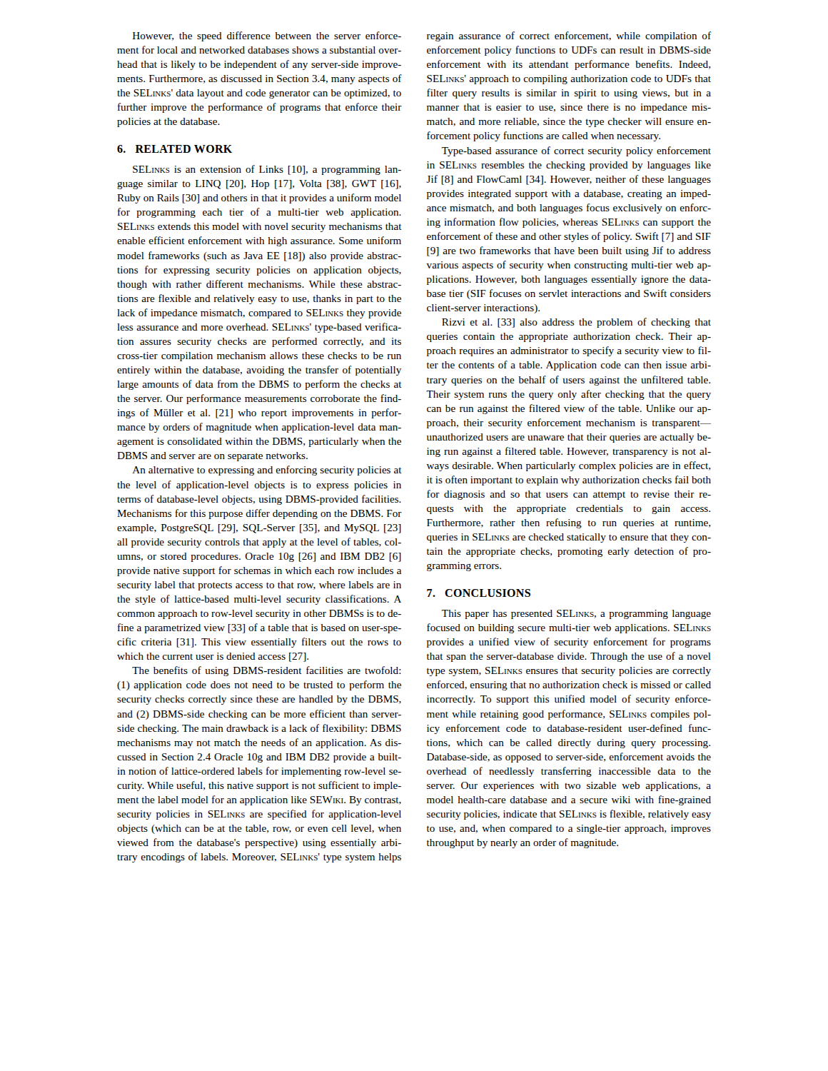However, the speed difference between the server enforcement for local and networked databases shows a substantial overhead that is likely to be independent of any server-side improvements. Furthermore, as discussed in Section 3.4, many aspects of the SELinks' data layout and code generator can be optimized, to further improve the performance of programs that enforce their policies at the database.
6. RELATED WORK
SELinks is an extension of Links [10], a programming language similar to LINQ [20], Hop [17], Volta [38], GWT [16], Ruby on Rails [30] and others in that it provides a uniform model for programming each tier of a multi-tier web application. SELinks extends this model with novel security mechanisms that enable efficient enforcement with high assurance. Some uniform model frameworks (such as Java EE [18]) also provide abstractions for expressing security policies on application objects, though with rather different mechanisms. While these abstractions are flexible and relatively easy to use, thanks in part to the lack of impedance mismatch, compared to SELinks they provide less assurance and more overhead. SELinks' type-based verification assures security checks are performed correctly, and its cross-tier compilation mechanism allows these checks to be run entirely within the database, avoiding the transfer of potentially large amounts of data from the DBMS to perform the checks at the server. Our performance measurements corroborate the findings of Müller et al. [21] who report improvements in performance by orders of magnitude when application-level data management is consolidated within the DBMS, particularly when the DBMS and server are on separate networks.
An alternative to expressing and enforcing security policies at the level of application-level objects is to express policies in terms of database-level objects, using DBMS-provided facilities. Mechanisms for this purpose differ depending on the DBMS. For example, PostgreSQL [29], SQL-Server [35], and MySQL [23] all provide security controls that apply at the level of tables, columns, or stored procedures. Oracle 10g [26] and IBM DB2 [6] provide native support for schemas in which each row includes a security label that protects access to that row, where labels are in the style of lattice-based multi-level security classifications. A common approach to row-level security in other DBMSs is to define a parametrized view [33] of a table that is based on user-specific criteria [31]. This view essentially filters out the rows to which the current user is denied access [27].
The benefits of using DBMS-resident facilities are twofold: (1) application code does not need to be trusted to perform the security checks correctly since these are handled by the DBMS, and (2) DBMS-side checking can be more efficient than server-side checking. The main drawback is a lack of flexibility: DBMS mechanisms may not match the needs of an application. As discussed in Section 2.4 Oracle 10g and IBM DB2 provide a built-in notion of lattice-ordered labels for implementing row-level security. While useful, this native support is not sufficient to implement the label model for an application like SEWiki. By contrast, security policies in SELinks are specified for application-level objects (which can be at the table, row, or even cell level, when viewed from the database's perspective) using essentially arbitrary encodings of labels. Moreover, SELinks' type system helps regain assurance of correct enforcement, while compilation of enforcement policy functions to UDFs can result in DBMS-side enforcement with its attendant performance benefits. Indeed, SELinks' approach to compiling authorization code to UDFs that filter query results is similar in spirit to using views, but in a manner that is easier to use, since there is no impedance mismatch, and more reliable, since the type checker will ensure enforcement policy functions are called when necessary.
Type-based assurance of correct security policy enforcement in SELinks resembles the checking provided by languages like Jif [8] and FlowCaml [34]. However, neither of these languages provides integrated support with a database, creating an impedance mismatch, and both languages focus exclusively on enforcing information flow policies, whereas SELinks can support the enforcement of these and other styles of policy. Swift [7] and SIF [9] are two frameworks that have been built using Jif to address various aspects of security when constructing multi-tier web applications. However, both languages essentially ignore the database tier (SIF focuses on servlet interactions and Swift considers client-server interactions).
Rizvi et al. [33] also address the problem of checking that queries contain the appropriate authorization check. Their approach requires an administrator to specify a security view to filter the contents of a table. Application code can then issue arbitrary queries on the behalf of users against the unfiltered table. Their system runs the query only after checking that the query can be run against the filtered view of the table. Unlike our approach, their security enforcement mechanism is transparent—unauthorized users are unaware that their queries are actually being run against a filtered table. However, transparency is not always desirable. When particularly complex policies are in effect, it is often important to explain why authorization checks fail both for diagnosis and so that users can attempt to revise their requests with the appropriate credentials to gain access. Furthermore, rather then refusing to run queries at runtime, queries in SELinks are checked statically to ensure that they contain the appropriate checks, promoting early detection of programming errors.
7. CONCLUSIONS
This paper has presented SELinks, a programming language focused on building secure multi-tier web applications. SELinks provides a unified view of security enforcement for programs that span the server-database divide. Through the use of a novel type system, SELinks ensures that security policies are correctly enforced, ensuring that no authorization check is missed or called incorrectly. To support this unified model of security enforcement while retaining good performance, SELinks compiles policy enforcement code to database-resident user-defined functions, which can be called directly during query processing. Database-side, as opposed to server-side, enforcement avoids the overhead of needlessly transferring inaccessible data to the server. Our experiences with two sizable web applications, a model health-care database and a secure wiki with fine-grained security policies, indicate that SELinks is flexible, relatively easy to use, and, when compared to a single-tier approach, improves throughput by nearly an order of magnitude.